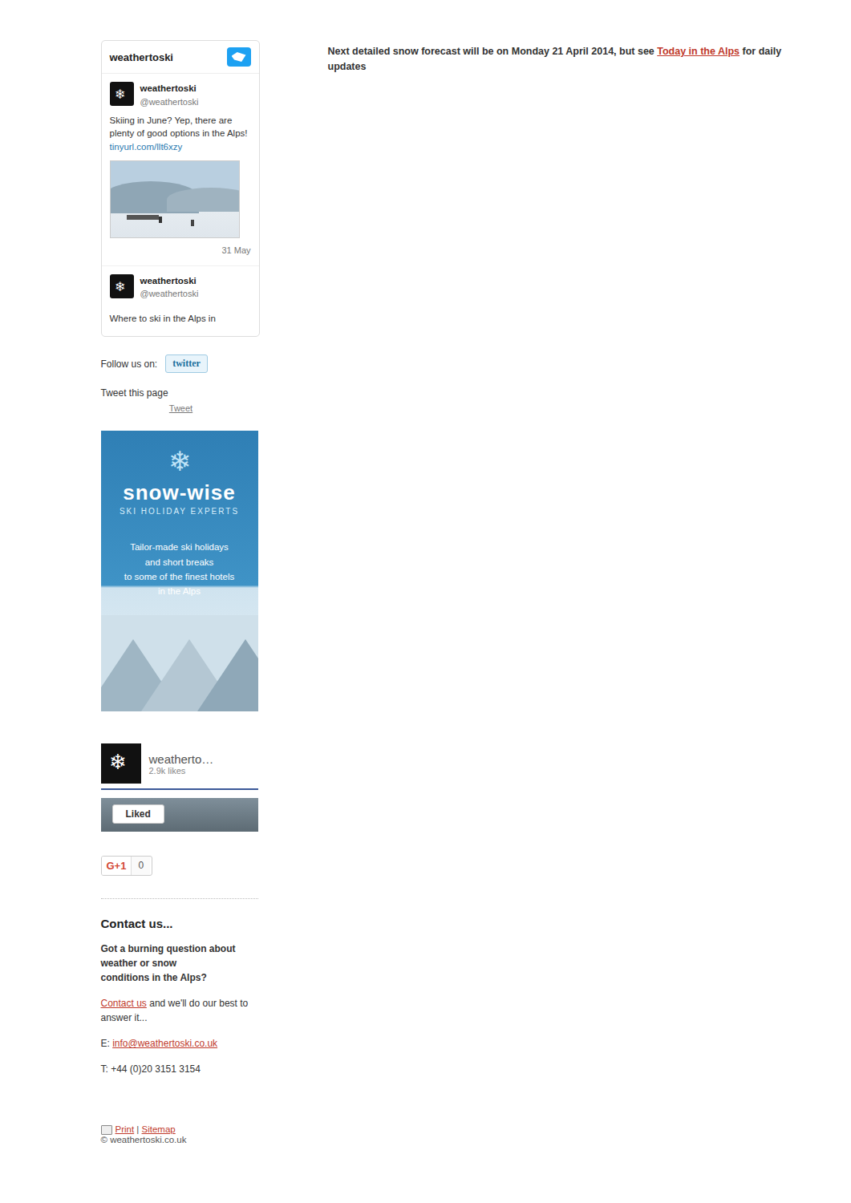weathertoski
weathertoski @weathertoski
Skiing in June? Yep, there are plenty of good options in the Alps! tinyurl.com/llt6xzy
31 May
weathertoski @weathertoski
Where to ski in the Alps in
Follow us on: twitter
Tweet this page Tweet
❄
snow-wise
SKI HOLIDAY EXPERTS
Tailor-made ski holidays
and short breaks
to some of the finest hotels
in the Alps
020 3397 8450
weatherto…
2.9k likes
Liked
G+1
0
Contact us...
Got a burning question about weather or snow
conditions in the Alps?
Contact us and we'll do our best to answer it...
E: info@weathertoski.co.uk
T: +44 (0)20 3151 3154
Print | Sitemap
© weathertoski.co.uk
Next detailed snow forecast will be on Monday 21 April 2014, but see Today in the Alps for daily updates